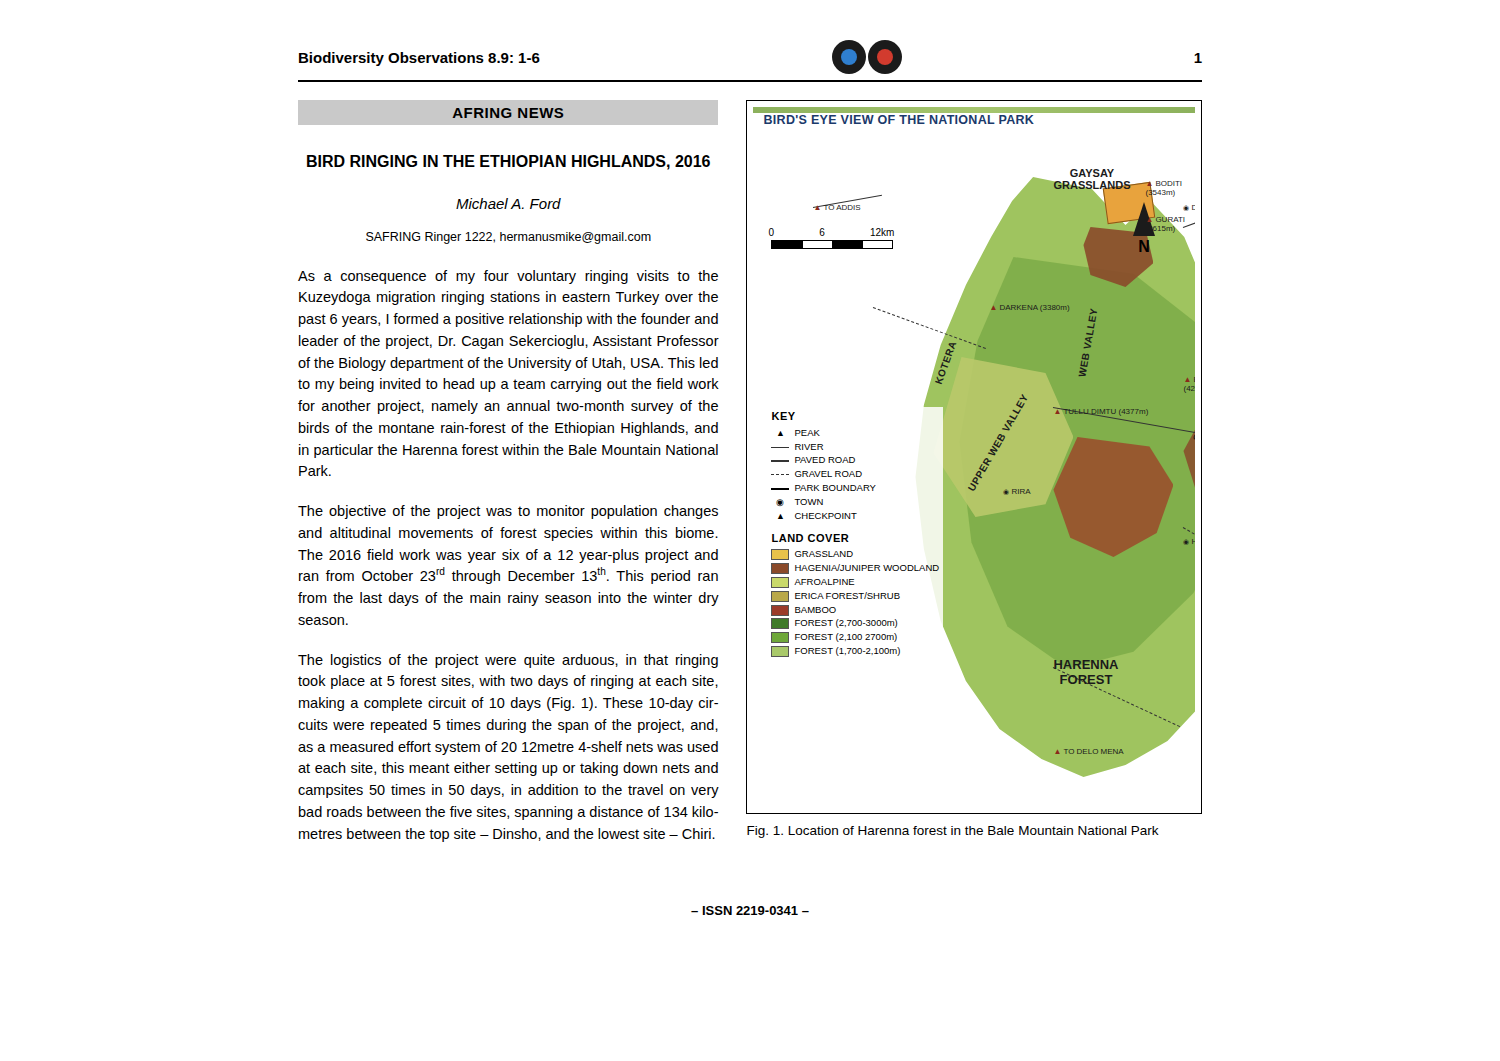Biodiversity Observations 8.9: 1-6
1
AFRING NEWS
BIRD RINGING IN THE ETHIOPIAN HIGHLANDS, 2016
Michael A. Ford
SAFRING Ringer 1222, hermanusmike@gmail.com
As a consequence of my four voluntary ringing visits to the Kuzeydoga migration ringing stations in eastern Turkey over the past 6 years, I formed a positive relationship with the founder and leader of the project, Dr. Cagan Sekercioglu, Assistant Professor of the Biology department of the University of Utah, USA. This led to my being invited to head up a team carrying out the field work for another project, namely an annual two-month survey of the birds of the montane rain-forest of the Ethiopian Highlands, and in particular the Harenna forest within the Bale Mountain National Park.
The objective of the project was to monitor population changes and altitudinal movements of forest species within this biome. The 2016 field work was year six of a 12 year-plus project and ran from October 23rd through December 13th. This period ran from the last days of the main rainy season into the winter dry season.
The logistics of the project were quite arduous, in that ringing took place at 5 forest sites, with two days of ringing at each site, making a complete circuit of 10 days (Fig. 1). These 10-day circuits were repeated 5 times during the span of the project, and, as a measured effort system of 20 12metre 4-shelf nets was used at each site, this meant either setting up or taking down nets and campsites 50 times in 50 days, in addition to the travel on very bad roads between the five sites, spanning a distance of 134 kilometres between the top site – Dinsho, and the lowest site – Chiri.
BIRD'S EYE VIEW OF THE NATIONAL PARK
0612km
N
GAYSAY
GRASSLANDS
HARENNA
FOREST
KOTERA
WEB VALLEY
UPPER WEB VALLEY
SANETTI PLATEAU
BODITI (3543m)
GURATI (3615m)
DARKENA (3380m)
TULLU DIMTU (4377m)
BATU (4203m)
KONTEH (4132m)
KARA BUMF (3890m)
DINSHO
RIRA
HAWO
ANCESSO CHECKPOINT
KONTEH CHECKPOINT
TO ADDIS
TO GOBA
TO DELO MENA
KEY
▲PEAK
RIVER
PAVED ROAD
GRAVEL ROAD
PARK BOUNDARY
◉TOWN
▲CHECKPOINT
LAND COVER
GRASSLAND
HAGENIA/JUNIPER WOODLAND
AFROALPINE
ERICA FOREST/SHRUB
BAMBOO
FOREST (2,700-3000m)
FOREST (2,100 2700m)
FOREST (1,700-2,100m)
Fig. 1. Location of Harenna forest in the Bale Mountain National Park
– ISSN 2219-0341 –